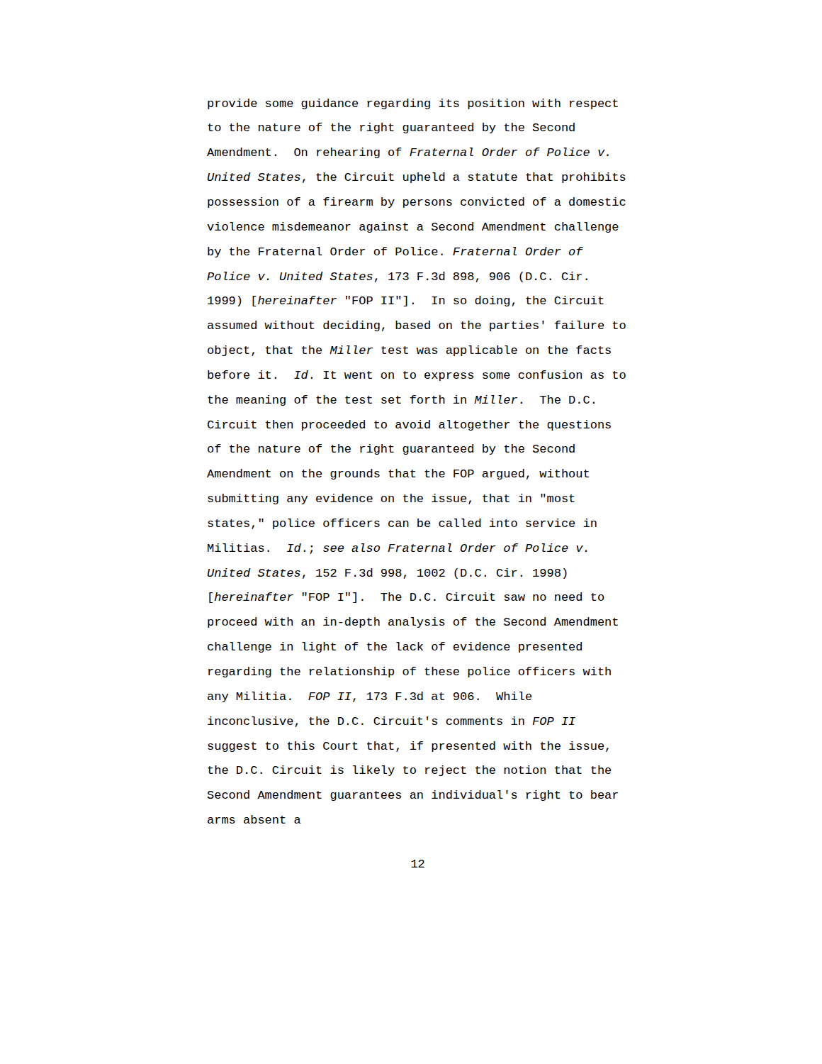provide some guidance regarding its position with respect to the nature of the right guaranteed by the Second Amendment. On rehearing of Fraternal Order of Police v. United States, the Circuit upheld a statute that prohibits possession of a firearm by persons convicted of a domestic violence misdemeanor against a Second Amendment challenge by the Fraternal Order of Police. Fraternal Order of Police v. United States, 173 F.3d 898, 906 (D.C. Cir. 1999) [hereinafter "FOP II"]. In so doing, the Circuit assumed without deciding, based on the parties' failure to object, that the Miller test was applicable on the facts before it. Id. It went on to express some confusion as to the meaning of the test set forth in Miller. The D.C. Circuit then proceeded to avoid altogether the questions of the nature of the right guaranteed by the Second Amendment on the grounds that the FOP argued, without submitting any evidence on the issue, that in "most states," police officers can be called into service in Militias. Id.; see also Fraternal Order of Police v. United States, 152 F.3d 998, 1002 (D.C. Cir. 1998) [hereinafter "FOP I"]. The D.C. Circuit saw no need to proceed with an in-depth analysis of the Second Amendment challenge in light of the lack of evidence presented regarding the relationship of these police officers with any Militia. FOP II, 173 F.3d at 906. While inconclusive, the D.C. Circuit's comments in FOP II suggest to this Court that, if presented with the issue, the D.C. Circuit is likely to reject the notion that the Second Amendment guarantees an individual's right to bear arms absent a
12